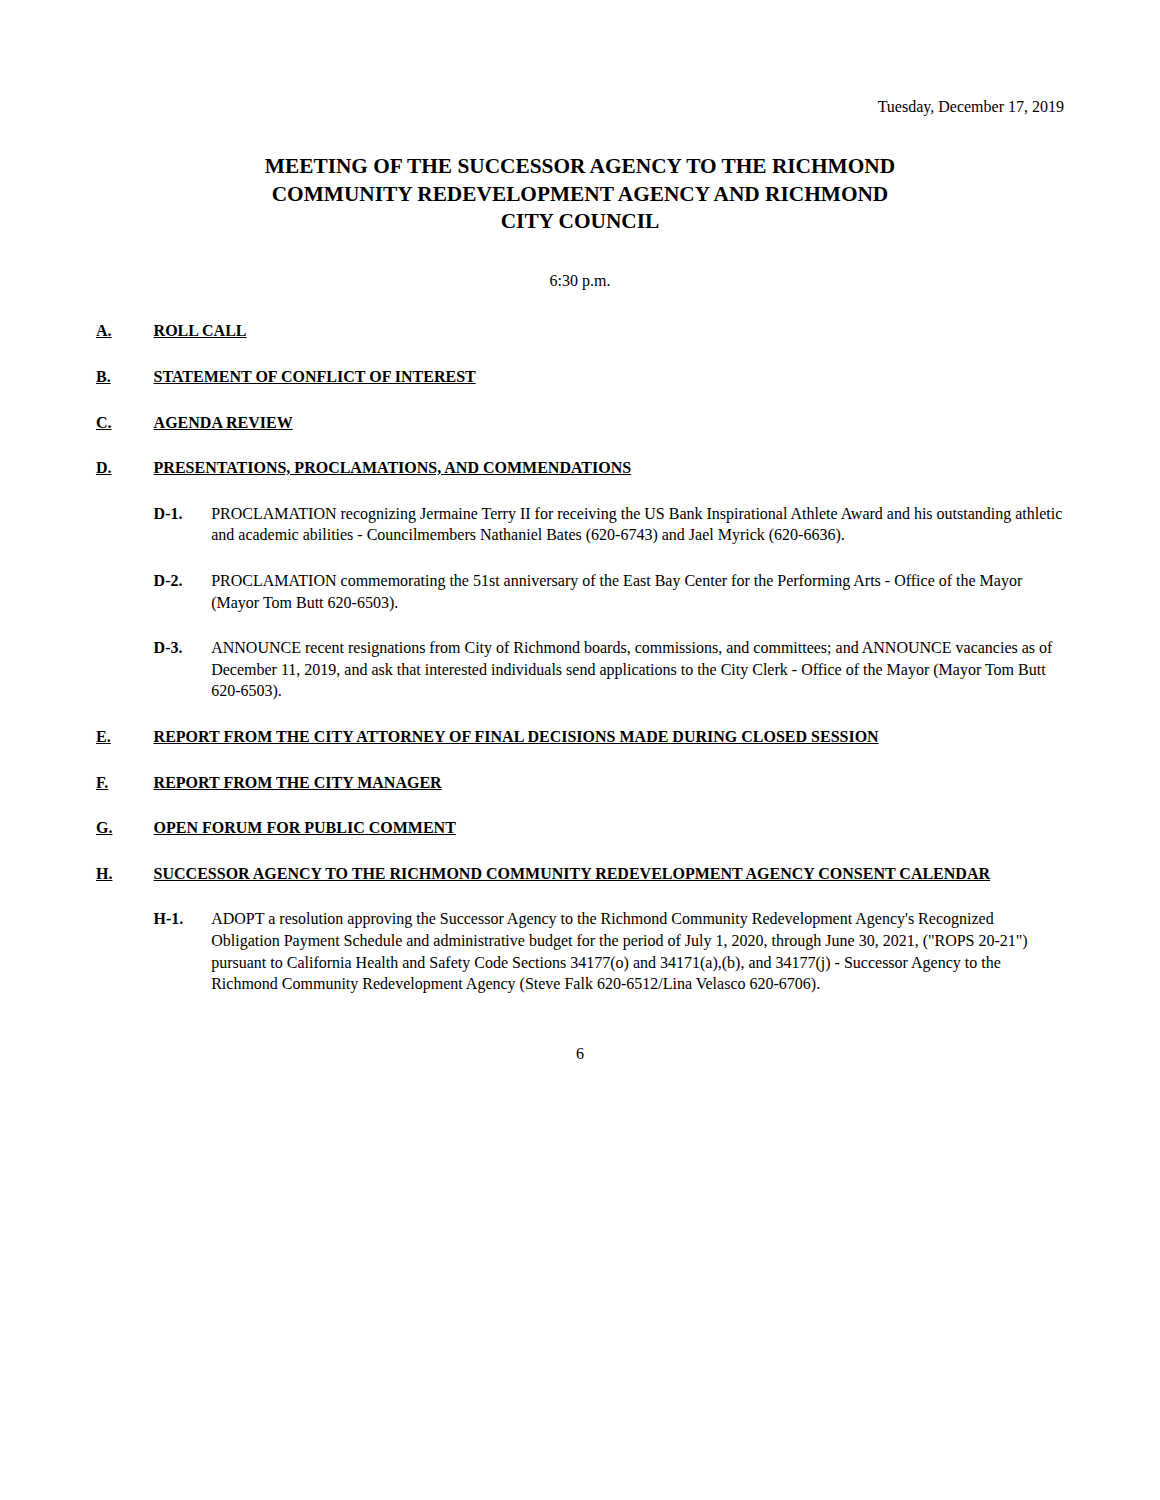Tuesday, December 17, 2019
MEETING OF THE SUCCESSOR AGENCY TO THE RICHMOND
COMMUNITY REDEVELOPMENT AGENCY AND RICHMOND
CITY COUNCIL
6:30 p.m.
A.
ROLL CALL
B.
STATEMENT OF CONFLICT OF INTEREST
C.
AGENDA REVIEW
D.
PRESENTATIONS, PROCLAMATIONS, AND COMMENDATIONS
D-1.
PROCLAMATION recognizing Jermaine Terry II for receiving the US Bank Inspirational Athlete Award and his outstanding athletic and academic abilities - Councilmembers Nathaniel Bates (620-6743) and Jael Myrick (620-6636).
D-2.
PROCLAMATION commemorating the 51st anniversary of the East Bay Center for the Performing Arts - Office of the Mayor (Mayor Tom Butt 620-6503).
D-3.
ANNOUNCE recent resignations from City of Richmond boards, commissions, and committees; and ANNOUNCE vacancies as of December 11, 2019, and ask that interested individuals send applications to the City Clerk - Office of the Mayor (Mayor Tom Butt 620-6503).
E.
REPORT FROM THE CITY ATTORNEY OF FINAL DECISIONS MADE DURING CLOSED SESSION
F.
REPORT FROM THE CITY MANAGER
G.
OPEN FORUM FOR PUBLIC COMMENT
H.
SUCCESSOR AGENCY TO THE RICHMOND COMMUNITY REDEVELOPMENT AGENCY CONSENT CALENDAR
H-1.
ADOPT a resolution approving the Successor Agency to the Richmond Community Redevelopment Agency's Recognized Obligation Payment Schedule and administrative budget for the period of July 1, 2020, through June 30, 2021, ("ROPS 20-21") pursuant to California Health and Safety Code Sections 34177(o) and 34171(a),(b), and 34177(j) - Successor Agency to the Richmond Community Redevelopment Agency (Steve Falk 620-6512/Lina Velasco 620-6706).
6